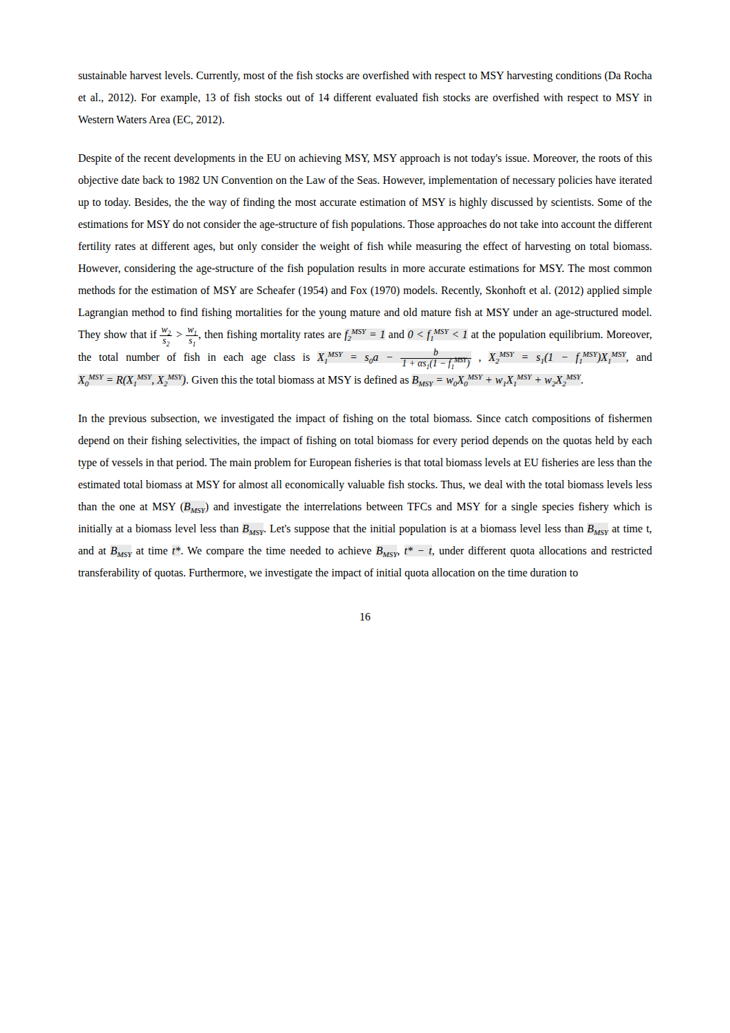sustainable harvest levels. Currently, most of the fish stocks are overfished with respect to MSY harvesting conditions (Da Rocha et al., 2012). For example, 13 of fish stocks out of 14 different evaluated fish stocks are overfished with respect to MSY in Western Waters Area (EC, 2012).
Despite of the recent developments in the EU on achieving MSY, MSY approach is not today's issue. Moreover, the roots of this objective date back to 1982 UN Convention on the Law of the Seas. However, implementation of necessary policies have iterated up to today. Besides, the the way of finding the most accurate estimation of MSY is highly discussed by scientists. Some of the estimations for MSY do not consider the age-structure of fish populations. Those approaches do not take into account the different fertility rates at different ages, but only consider the weight of fish while measuring the effect of harvesting on total biomass. However, considering the age-structure of the fish population results in more accurate estimations for MSY. The most common methods for the estimation of MSY are Scheafer (1954) and Fox (1970) models. Recently, Skonhoft et al. (2012) applied simple Lagrangian method to find fishing mortalities for the young mature and old mature fish at MSY under an age-structured model. They show that if w2 s2 > w1 s1, then fishing mortality rates are f2MSY = 1 and 0 < f1MSY < 1 at the population equilibrium. Moreover, the total number of fish in each age class is X1MSY = s0a − b 1 + αs1(1 − f1MSY) , X2MSY = s1(1 − f1MSY)X1MSY, and X0MSY = R(X1MSY, X2MSY). Given this the total biomass at MSY is defined as BMSY = w0X0MSY + w1X1MSY + w2X2MSY.
In the previous subsection, we investigated the impact of fishing on the total biomass. Since catch compositions of fishermen depend on their fishing selectivities, the impact of fishing on total biomass for every period depends on the quotas held by each type of vessels in that period. The main problem for European fisheries is that total biomass levels at EU fisheries are less than the estimated total biomass at MSY for almost all economically valuable fish stocks. Thus, we deal with the total biomass levels less than the one at MSY (BMSY) and investigate the interrelations between TFCs and MSY for a single species fishery which is initially at a biomass level less than BMSY. Let's suppose that the initial population is at a biomass level less than BMSY at time t, and at BMSY at time t*. We compare the time needed to achieve BMSY, t* − t, under different quota allocations and restricted transferability of quotas. Furthermore, we investigate the impact of initial quota allocation on the time duration to
16